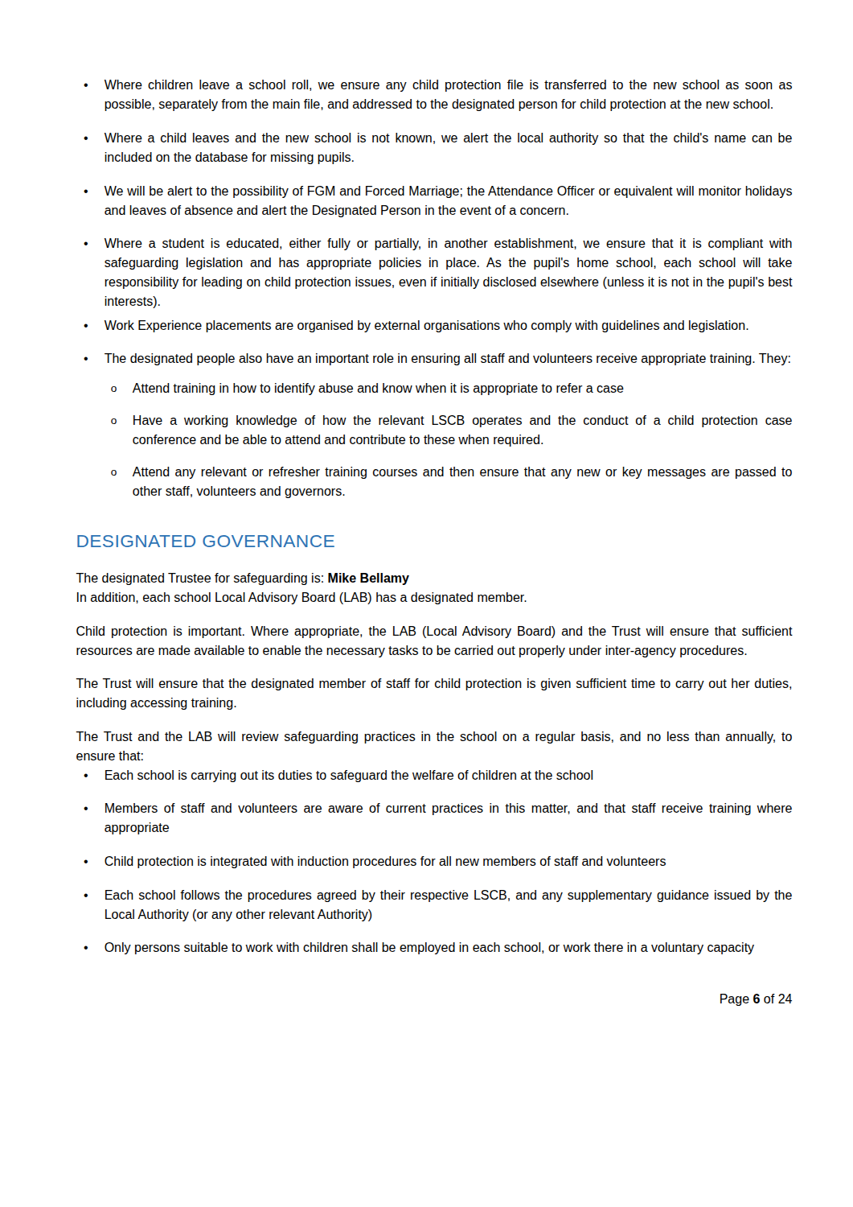Where children leave a school roll, we ensure any child protection file is transferred to the new school as soon as possible, separately from the main file, and addressed to the designated person for child protection at the new school.
Where a child leaves and the new school is not known, we alert the local authority so that the child's name can be included on the database for missing pupils.
We will be alert to the possibility of FGM and Forced Marriage; the Attendance Officer or equivalent will monitor holidays and leaves of absence and alert the Designated Person in the event of a concern.
Where a student is educated, either fully or partially, in another establishment, we ensure that it is compliant with safeguarding legislation and has appropriate policies in place. As the pupil's home school, each school will take responsibility for leading on child protection issues, even if initially disclosed elsewhere (unless it is not in the pupil's best interests).
Work Experience placements are organised by external organisations who comply with guidelines and legislation.
The designated people also have an important role in ensuring all staff and volunteers receive appropriate training. They:
Attend training in how to identify abuse and know when it is appropriate to refer a case
Have a working knowledge of how the relevant LSCB operates and the conduct of a child protection case conference and be able to attend and contribute to these when required.
Attend any relevant or refresher training courses and then ensure that any new or key messages are passed to other staff, volunteers and governors.
DESIGNATED GOVERNANCE
The designated Trustee for safeguarding is: Mike Bellamy
In addition, each school Local Advisory Board (LAB) has a designated member.
Child protection is important. Where appropriate, the LAB (Local Advisory Board) and the Trust will ensure that sufficient resources are made available to enable the necessary tasks to be carried out properly under inter-agency procedures.
The Trust will ensure that the designated member of staff for child protection is given sufficient time to carry out her duties, including accessing training.
The Trust and the LAB will review safeguarding practices in the school on a regular basis, and no less than annually, to ensure that:
Each school is carrying out its duties to safeguard the welfare of children at the school
Members of staff and volunteers are aware of current practices in this matter, and that staff receive training where appropriate
Child protection is integrated with induction procedures for all new members of staff and volunteers
Each school follows the procedures agreed by their respective LSCB, and any supplementary guidance issued by the Local Authority (or any other relevant Authority)
Only persons suitable to work with children shall be employed in each school, or work there in a voluntary capacity
Page 6 of 24